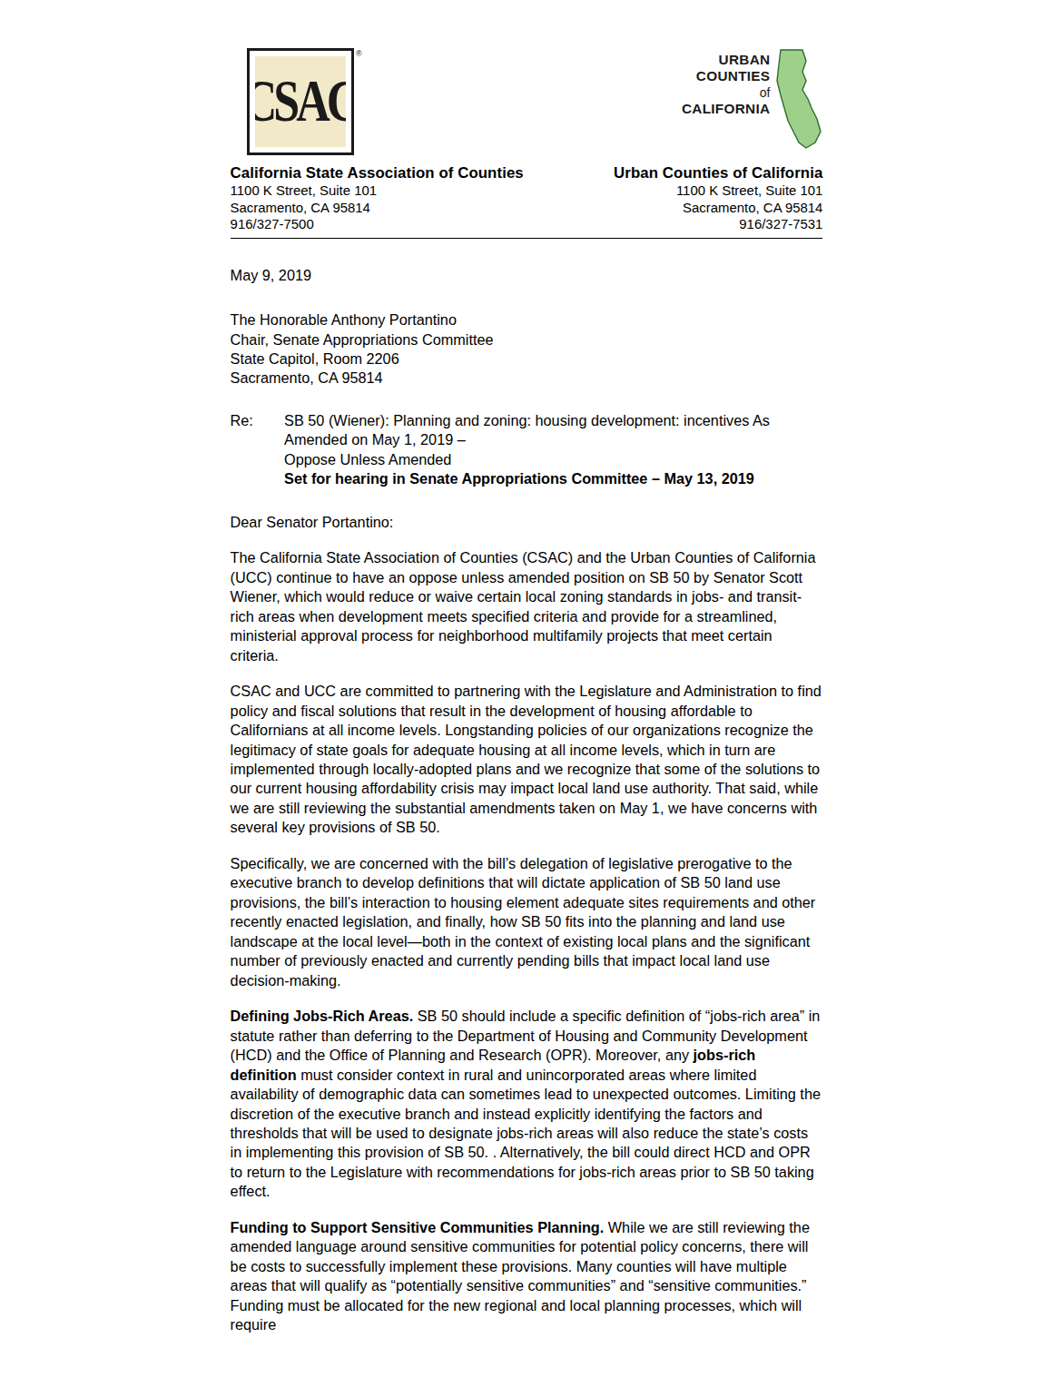CSAC
®
URBAN
COUNTIES
of
CALIFORNIA
California State Association of Counties
1100 K Street, Suite 101
Sacramento, CA 95814
916/327-7500
Urban Counties of California
1100 K Street, Suite 101
Sacramento, CA 95814
916/327-7531
May 9, 2019
The Honorable Anthony Portantino
Chair, Senate Appropriations Committee
State Capitol, Room 2206
Sacramento, CA 95814
Re:
SB 50 (Wiener): Planning and zoning: housing development: incentives As Amended on May 1, 2019 – Oppose Unless Amended Set for hearing in Senate Appropriations Committee – May 13, 2019
Dear Senator Portantino:
The California State Association of Counties (CSAC) and the Urban Counties of California (UCC) continue to have an oppose unless amended position on SB 50 by Senator Scott Wiener, which would reduce or waive certain local zoning standards in jobs- and transit-rich areas when development meets specified criteria and provide for a streamlined, ministerial approval process for neighborhood multifamily projects that meet certain criteria.
CSAC and UCC are committed to partnering with the Legislature and Administration to find policy and fiscal solutions that result in the development of housing affordable to Californians at all income levels. Longstanding policies of our organizations recognize the legitimacy of state goals for adequate housing at all income levels, which in turn are implemented through locally-adopted plans and we recognize that some of the solutions to our current housing affordability crisis may impact local land use authority. That said, while we are still reviewing the substantial amendments taken on May 1, we have concerns with several key provisions of SB 50.
Specifically, we are concerned with the bill’s delegation of legislative prerogative to the executive branch to develop definitions that will dictate application of SB 50 land use provisions, the bill’s interaction to housing element adequate sites requirements and other recently enacted legislation, and finally, how SB 50 fits into the planning and land use landscape at the local level—both in the context of existing local plans and the significant number of previously enacted and currently pending bills that impact local land use decision-making.
Defining Jobs-Rich Areas. SB 50 should include a specific definition of “jobs-rich area” in statute rather than deferring to the Department of Housing and Community Development (HCD) and the Office of Planning and Research (OPR). Moreover, any jobs-rich definition must consider context in rural and unincorporated areas where limited availability of demographic data can sometimes lead to unexpected outcomes. Limiting the discretion of the executive branch and instead explicitly identifying the factors and thresholds that will be used to designate jobs-rich areas will also reduce the state’s costs in implementing this provision of SB 50. . Alternatively, the bill could direct HCD and OPR to return to the Legislature with recommendations for jobs-rich areas prior to SB 50 taking effect.
Funding to Support Sensitive Communities Planning. While we are still reviewing the amended language around sensitive communities for potential policy concerns, there will be costs to successfully implement these provisions. Many counties will have multiple areas that will qualify as “potentially sensitive communities” and “sensitive communities.” Funding must be allocated for the new regional and local planning processes, which will require